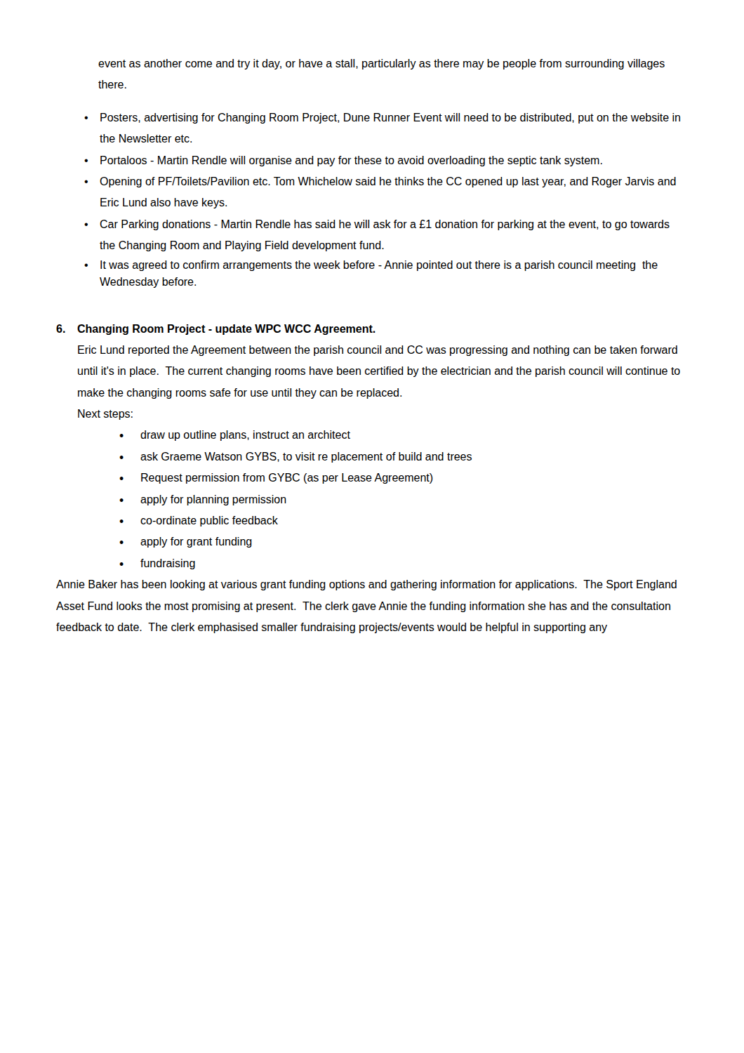event as another come and try it day, or have a stall, particularly as there may be people from surrounding villages there.
Posters, advertising for Changing Room Project, Dune Runner Event will need to be distributed, put on the website in the Newsletter etc.
Portaloos - Martin Rendle will organise and pay for these to avoid overloading the septic tank system.
Opening of PF/Toilets/Pavilion etc. Tom Whichelow said he thinks the CC opened up last year, and Roger Jarvis and Eric Lund also have keys.
Car Parking donations - Martin Rendle has said he will ask for a £1 donation for parking at the event, to go towards the Changing Room and Playing Field development fund.
It was agreed to confirm arrangements the week before - Annie pointed out there is a parish council meeting the Wednesday before.
6. Changing Room Project - update WPC WCC Agreement.
Eric Lund reported the Agreement between the parish council and CC was progressing and nothing can be taken forward until it's in place. The current changing rooms have been certified by the electrician and the parish council will continue to make the changing rooms safe for use until they can be replaced.
Next steps:
draw up outline plans, instruct an architect
ask Graeme Watson GYBS, to visit re placement of build and trees
Request permission from GYBC (as per Lease Agreement)
apply for planning permission
co-ordinate public feedback
apply for grant funding
fundraising
Annie Baker has been looking at various grant funding options and gathering information for applications. The Sport England Asset Fund looks the most promising at present. The clerk gave Annie the funding information she has and the consultation feedback to date. The clerk emphasised smaller fundraising projects/events would be helpful in supporting any